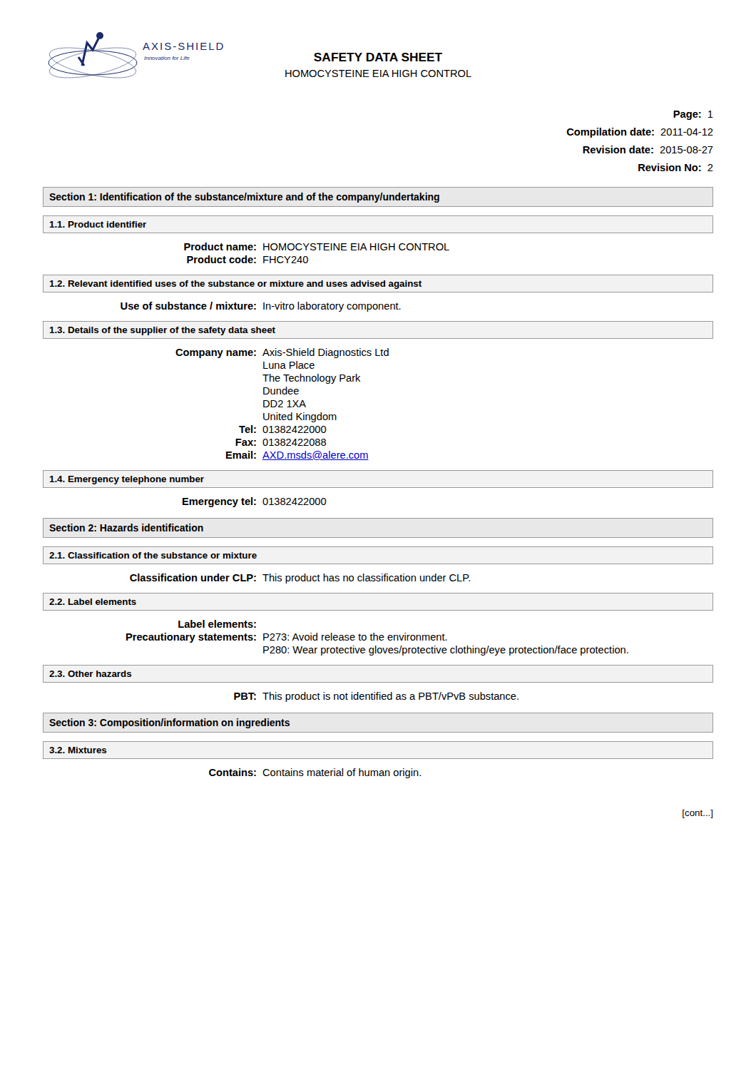AXIS-SHIELD Innovation for Life
SAFETY DATA SHEET
HOMOCYSTEINE EIA HIGH CONTROL
Page: 1
Compilation date: 2011-04-12
Revision date: 2015-08-27
Revision No: 2
Section 1: Identification of the substance/mixture and of the company/undertaking
1.1. Product identifier
| Product name: | HOMOCYSTEINE EIA HIGH CONTROL |
| Product code: | FHCY240 |
1.2. Relevant identified uses of the substance or mixture and uses advised against
| Use of substance / mixture: | In-vitro laboratory component. |
1.3. Details of the supplier of the safety data sheet
| Company name: | Axis-Shield Diagnostics Ltd |
| | Luna Place |
| | The Technology Park |
| | Dundee |
| | DD2 1XA |
| | United Kingdom |
| Tel: | 01382422000 |
| Fax: | 01382422088 |
| Email: | AXD.msds@alere.com |
1.4. Emergency telephone number
| Emergency tel: | 01382422000 |
Section 2: Hazards identification
2.1. Classification of the substance or mixture
| Classification under CLP: | This product has no classification under CLP. |
2.2. Label elements
| Label elements: | |
| Precautionary statements: | P273: Avoid release to the environment. |
| | P280: Wear protective gloves/protective clothing/eye protection/face protection. |
2.3. Other hazards
| PBT: | This product is not identified as a PBT/vPvB substance. |
Section 3: Composition/information on ingredients
3.2. Mixtures
| Contains: | Contains material of human origin. |
[cont...]